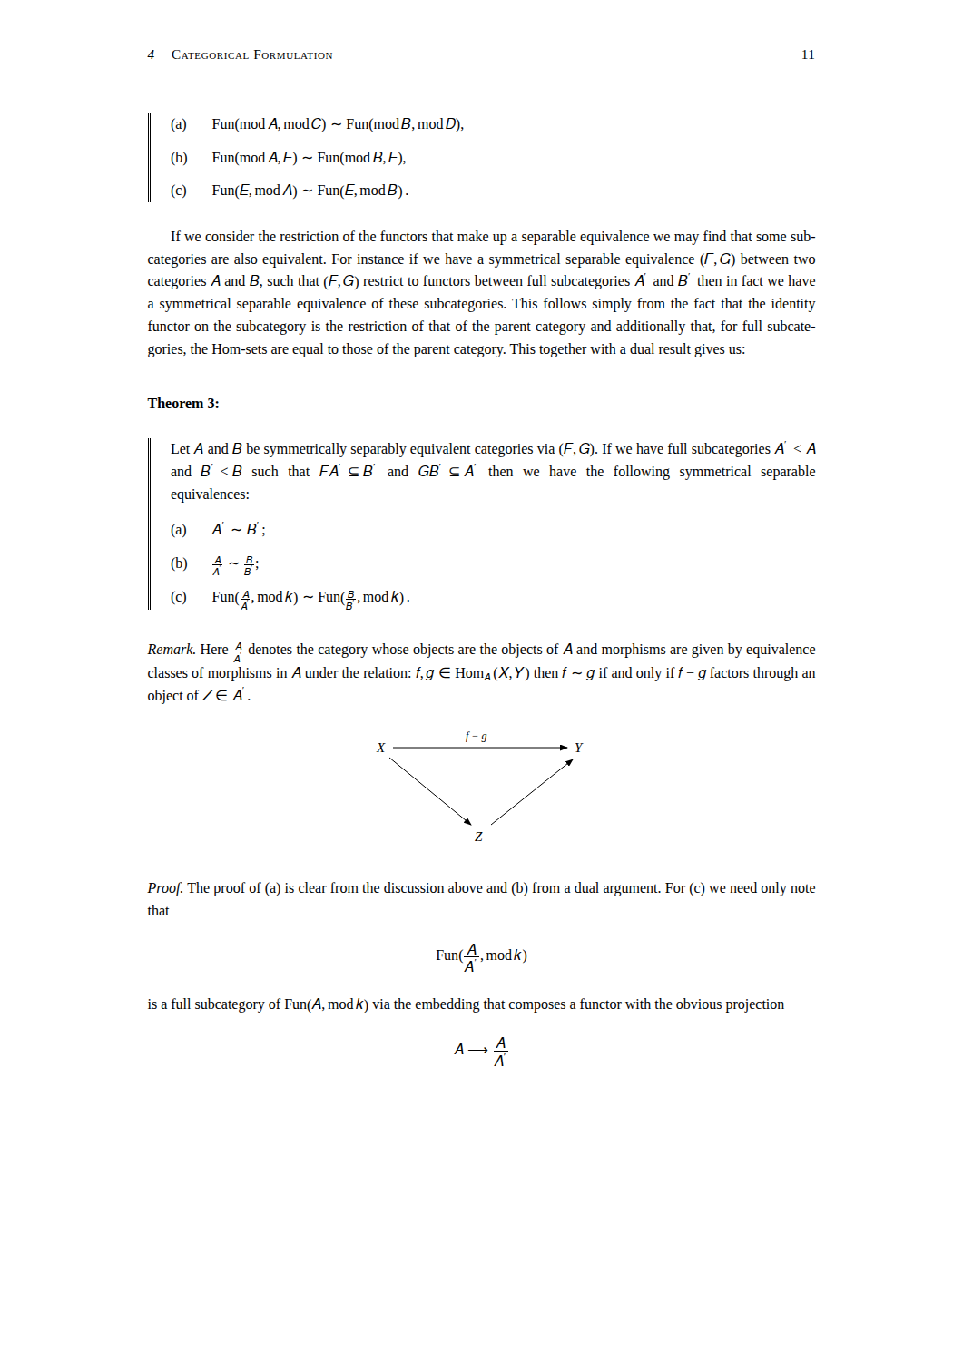4 Categorical Formulation 11
(a) Fun(modA,modC) ∼ Fun(modB,modD),
(b) Fun(modA,E) ∼ Fun(modB,E),
(c) Fun(E,modA) ∼ Fun(E,modB).
If we consider the restriction of the functors that make up a separable equivalence we may find that some subcategories are also equivalent. For instance if we have a symmetrical separable equivalence (F,G) between two categories A and B, such that (F,G) restrict to functors between full subcategories A′ and B′ then in fact we have a symmetrical separable equivalence of these subcategories. This follows simply from the fact that the identity functor on the subcategory is the restriction of that of the parent category and additionally that, for full subcategories, the Hom-sets are equal to those of the parent category. This together with a dual result gives us:
Theorem 3:
Let A and B be symmetrically separably equivalent categories via (F,G). If we have full subcategories A′<A and B′<B such that FA′⊆B′ and GB′⊆A′ then we have the following symmetrical separable equivalences:
(a) A′∼B′;
(b) AA′ ∼ BB′ ;
(c) Fun ( AA′ ,modk ) ∼ Fun ( BB′ ,modk ) .
Remark. Here AA′ denotes the category whose objects are the objects of A and morphisms are given by equivalence classes of morphisms in A under the relation: f,g∈HomA(X,Y) then f∼g if and only if f−g factors through an object of Z∈A′.
X Y Z f − g
Proof. The proof of (a) is clear from the discussion above and (b) from a dual argument. For (c) we need only note that
Fun ( AA′ ,modk )
is a full subcategory of Fun(A,modk) via the embedding that composes a functor with the obvious projection
A ⟶ AA′